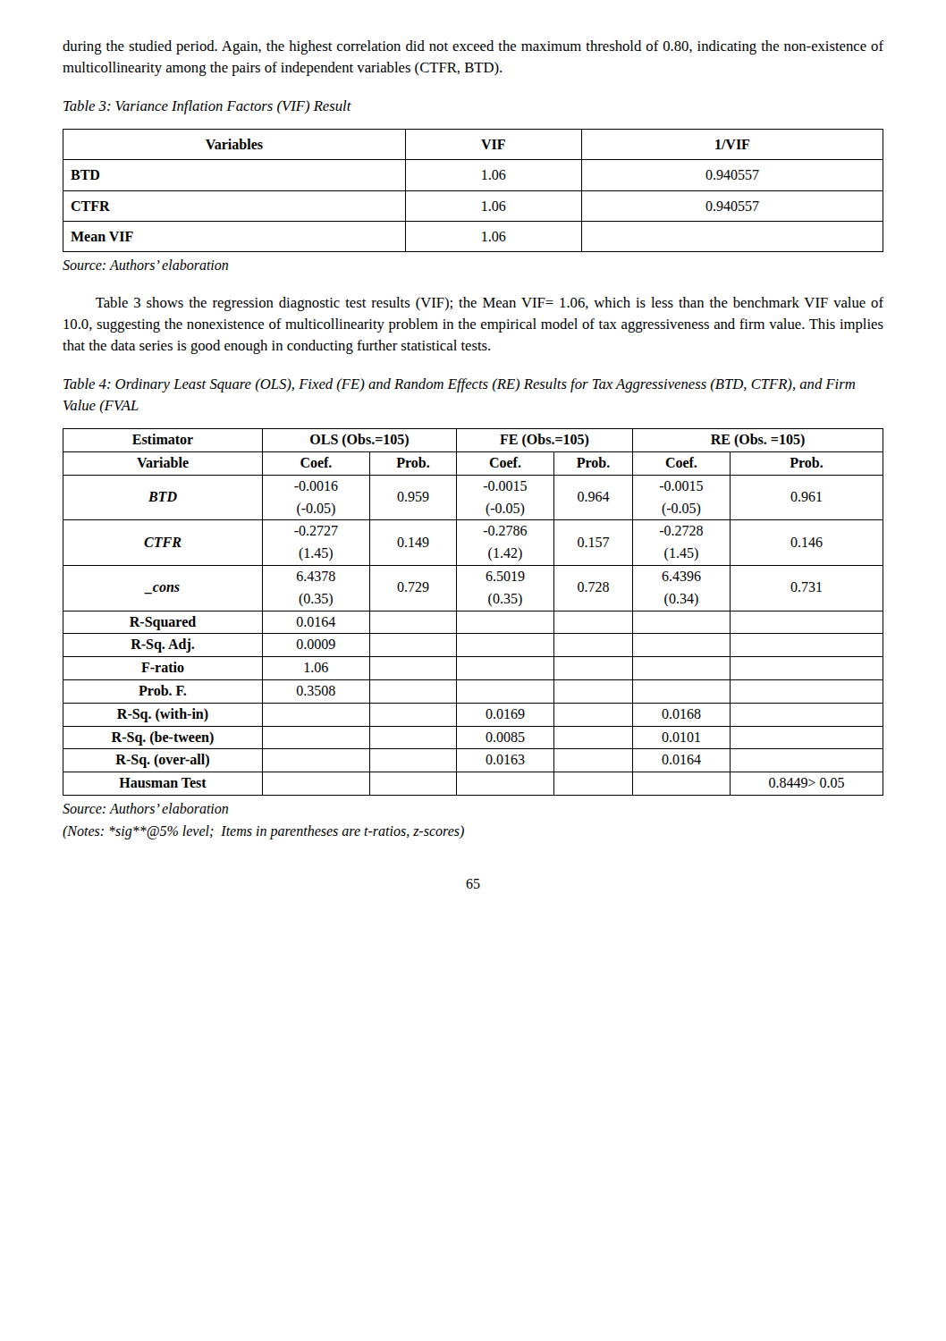during the studied period. Again, the highest correlation did not exceed the maximum threshold of 0.80, indicating the non-existence of multicollinearity among the pairs of independent variables (CTFR, BTD).
Table 3: Variance Inflation Factors (VIF) Result
| Variables | VIF | 1/VIF |
| --- | --- | --- |
| BTD | 1.06 | 0.940557 |
| CTFR | 1.06 | 0.940557 |
| Mean VIF | 1.06 | |
Source: Authors’ elaboration
Table 3 shows the regression diagnostic test results (VIF); the Mean VIF= 1.06, which is less than the benchmark VIF value of 10.0, suggesting the nonexistence of multicollinearity problem in the empirical model of tax aggressiveness and firm value. This implies that the data series is good enough in conducting further statistical tests.
Table 4: Ordinary Least Square (OLS), Fixed (FE) and Random Effects (RE) Results for Tax Aggressiveness (BTD, CTFR), and Firm Value (FVAL
| Estimator | OLS (Obs.=105) | FE (Obs.=105) | RE (Obs. =105) |
| --- | --- | --- | --- |
| Variable | Coef. | Prob. | Coef. | Prob. | Coef. | Prob. |
| BTD | -0.0016 | 0.959 | -0.0015 | 0.964 | -0.0015 | 0.961 |
| (-0.05) | (-0.05) | (-0.05) |
| CTFR | -0.2727 | 0.149 | -0.2786 | 0.157 | -0.2728 | 0.146 |
| (1.45) | (1.42) | (1.45) |
| _cons | 6.4378 | 0.729 | 6.5019 | 0.728 | 6.4396 | 0.731 |
| (0.35) | (0.35) | (0.34) |
| R-Squared | 0.0164 | | | | | |
| R-Sq. Adj. | 0.0009 | | | | | |
| F-ratio | 1.06 | | | | | |
| Prob. F. | 0.3508 | | | | | |
| R-Sq. (with-in) | | | 0.0169 | | 0.0168 | |
| R-Sq. (be-tween) | | | 0.0085 | | 0.0101 | |
| R-Sq. (over-all) | | | 0.0163 | | 0.0164 | |
| Hausman Test | | | | | | 0.8449> 0.05 |
Source: Authors’ elaboration
(Notes: *sig**@5% level; Items in parentheses are t-ratios, z-scores)
65